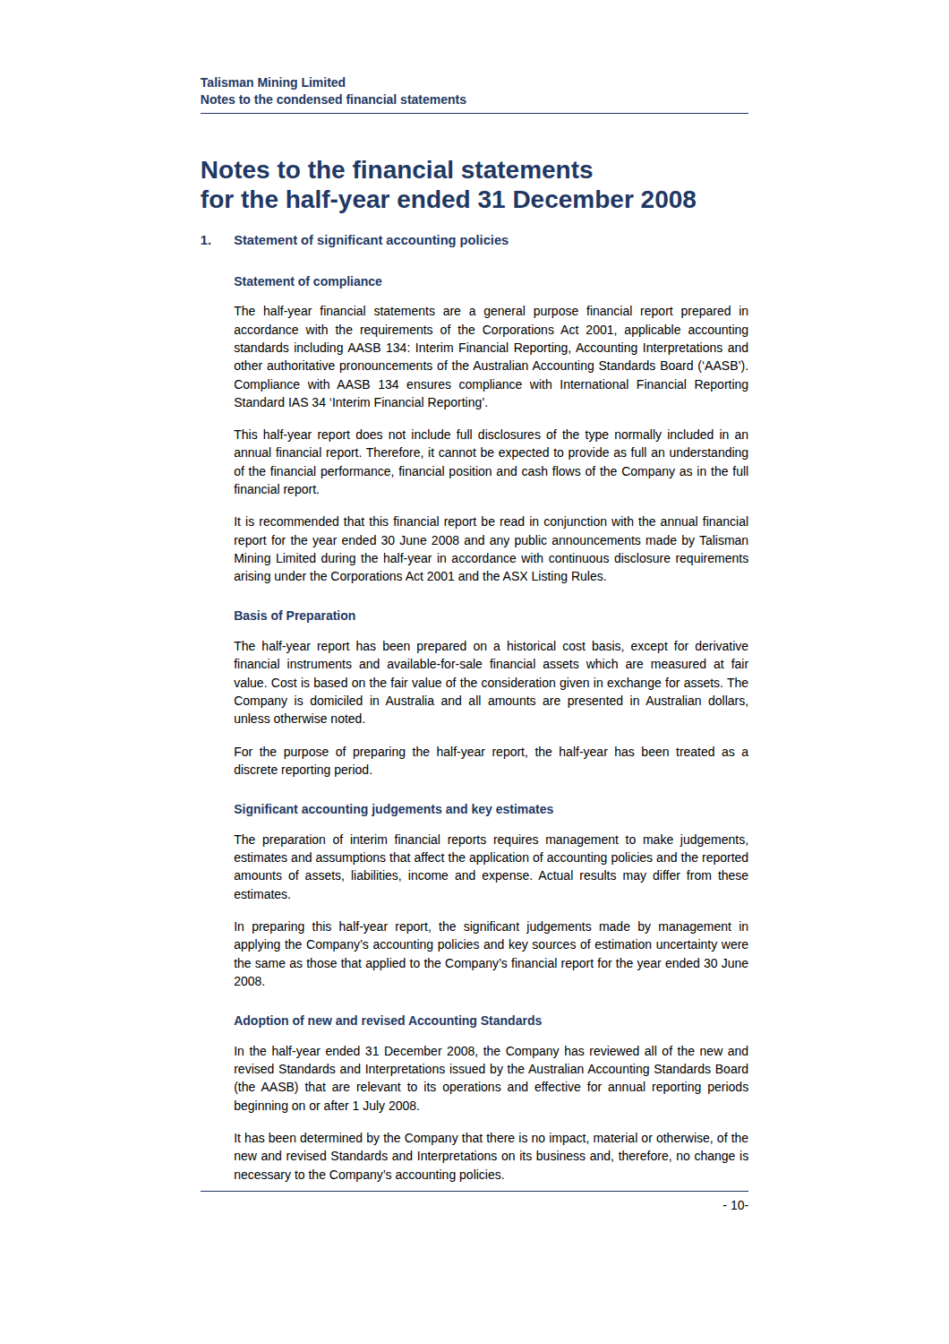Talisman Mining Limited
Notes to the condensed financial statements
Notes to the financial statements
for the half-year ended 31 December 2008
1. Statement of significant accounting policies
Statement of compliance
The half-year financial statements are a general purpose financial report prepared in accordance with the requirements of the Corporations Act 2001, applicable accounting standards including AASB 134: Interim Financial Reporting, Accounting Interpretations and other authoritative pronouncements of the Australian Accounting Standards Board (‘AASB’). Compliance with AASB 134 ensures compliance with International Financial Reporting Standard IAS 34 ‘Interim Financial Reporting’.
This half-year report does not include full disclosures of the type normally included in an annual financial report. Therefore, it cannot be expected to provide as full an understanding of the financial performance, financial position and cash flows of the Company as in the full financial report.
It is recommended that this financial report be read in conjunction with the annual financial report for the year ended 30 June 2008 and any public announcements made by Talisman Mining Limited during the half-year in accordance with continuous disclosure requirements arising under the Corporations Act 2001 and the ASX Listing Rules.
Basis of Preparation
The half-year report has been prepared on a historical cost basis, except for derivative financial instruments and available-for-sale financial assets which are measured at fair value. Cost is based on the fair value of the consideration given in exchange for assets. The Company is domiciled in Australia and all amounts are presented in Australian dollars, unless otherwise noted.
For the purpose of preparing the half-year report, the half-year has been treated as a discrete reporting period.
Significant accounting judgements and key estimates
The preparation of interim financial reports requires management to make judgements, estimates and assumptions that affect the application of accounting policies and the reported amounts of assets, liabilities, income and expense. Actual results may differ from these estimates.
In preparing this half-year report, the significant judgements made by management in applying the Company’s accounting policies and key sources of estimation uncertainty were the same as those that applied to the Company’s financial report for the year ended 30 June 2008.
Adoption of new and revised Accounting Standards
In the half-year ended 31 December 2008, the Company has reviewed all of the new and revised Standards and Interpretations issued by the Australian Accounting Standards Board (the AASB) that are relevant to its operations and effective for annual reporting periods beginning on or after 1 July 2008.
It has been determined by the Company that there is no impact, material or otherwise, of the new and revised Standards and Interpretations on its business and, therefore, no change is necessary to the Company’s accounting policies.
- 10-